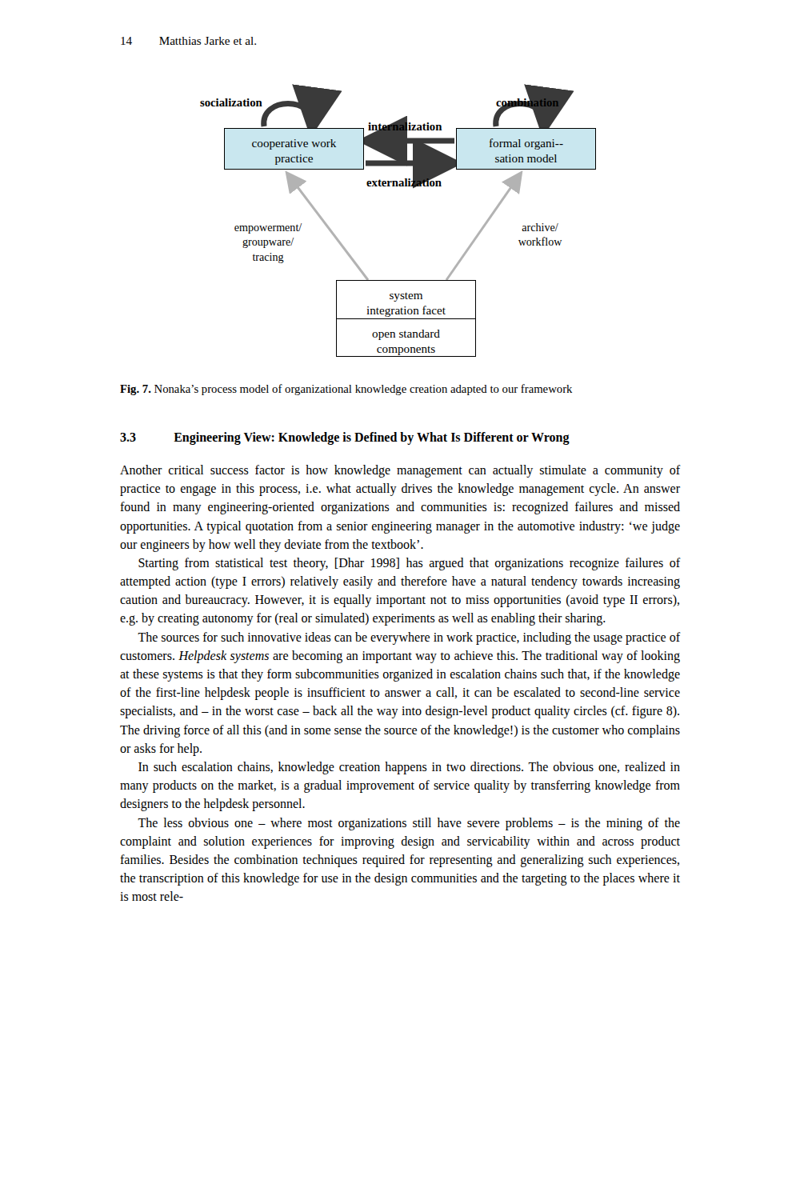14 Matthias Jarke et al.
socialization
combination
internalization
externalization
cooperative work
practice
formal organi--
sation model
empowerment/
groupware/
tracing
archive/
workflow
system
integration facet
open standard
components
Fig. 7. Nonaka’s process model of organizational knowledge creation adapted to our framework
3.3 Engineering View: Knowledge is Defined by What Is Different or Wrong
Another critical success factor is how knowledge management can actually stimulate a community of practice to engage in this process, i.e. what actually drives the knowledge management cycle. An answer found in many engineering-oriented organizations and communities is: recognized failures and missed opportunities. A typical quotation from a senior engineering manager in the automotive industry: ‘we judge our engineers by how well they deviate from the textbook’.
Starting from statistical test theory, [Dhar 1998] has argued that organizations recognize failures of attempted action (type I errors) relatively easily and therefore have a natural tendency towards increasing caution and bureaucracy. However, it is equally important not to miss opportunities (avoid type II errors), e.g. by creating autonomy for (real or simulated) experiments as well as enabling their sharing.
The sources for such innovative ideas can be everywhere in work practice, including the usage practice of customers. Helpdesk systems are becoming an important way to achieve this. The traditional way of looking at these systems is that they form subcommunities organized in escalation chains such that, if the knowledge of the first-line helpdesk people is insufficient to answer a call, it can be escalated to second-line service specialists, and – in the worst case – back all the way into design-level product quality circles (cf. figure 8). The driving force of all this (and in some sense the source of the knowledge!) is the customer who complains or asks for help.
In such escalation chains, knowledge creation happens in two directions. The obvious one, realized in many products on the market, is a gradual improvement of service quality by transferring knowledge from designers to the helpdesk personnel.
The less obvious one – where most organizations still have severe problems – is the mining of the complaint and solution experiences for improving design and servicability within and across product families. Besides the combination techniques required for representing and generalizing such experiences, the transcription of this knowledge for use in the design communities and the targeting to the places where it is most rele-